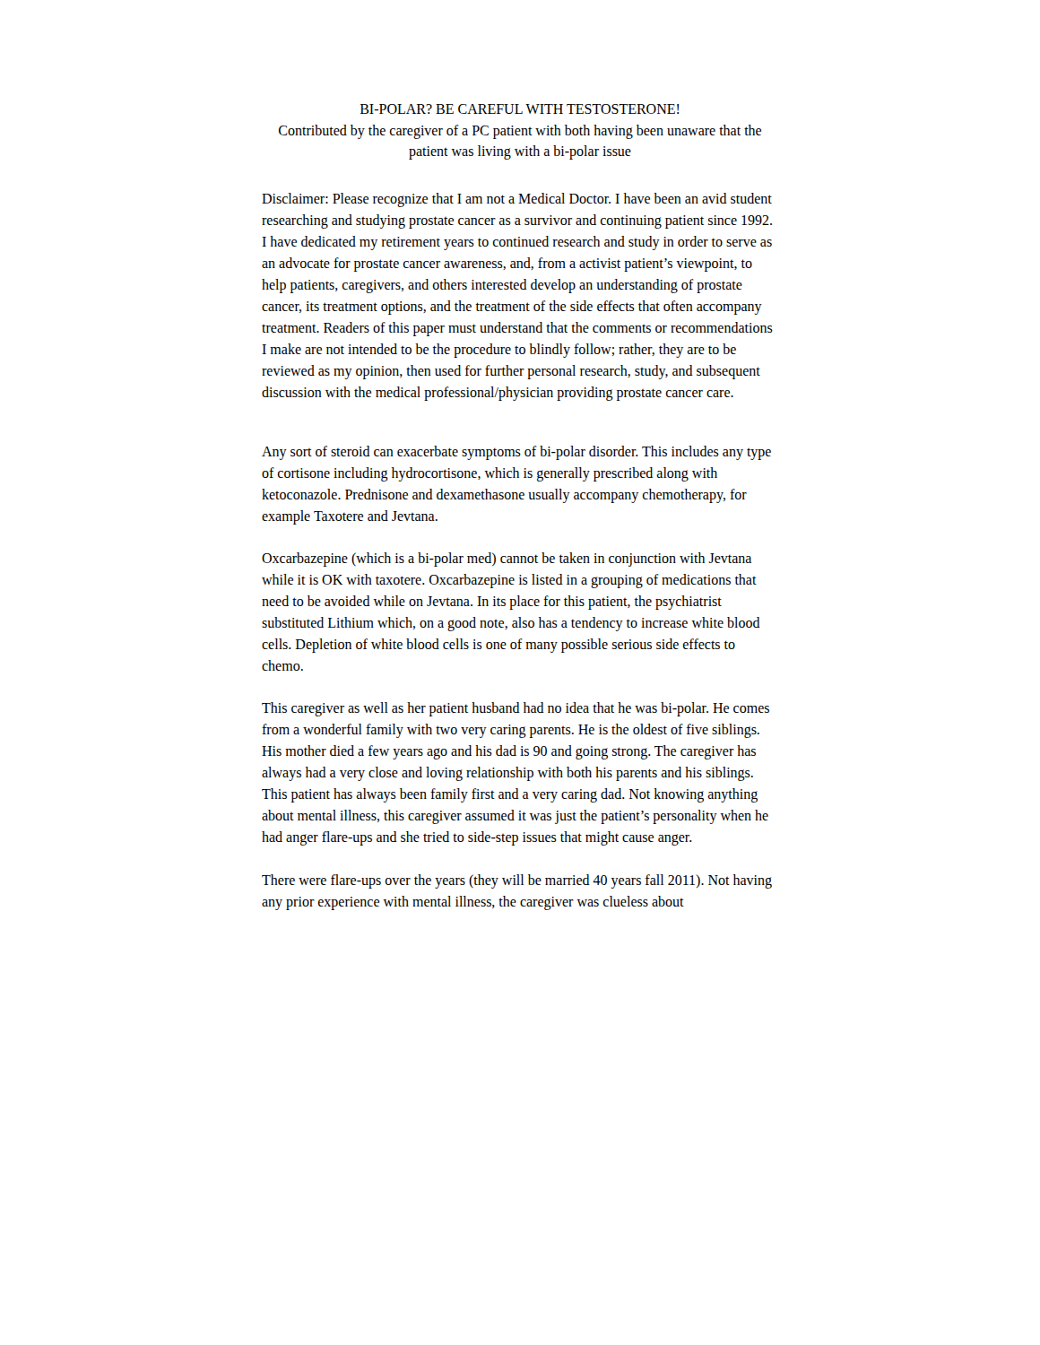Bi-Polar? Be Careful With Testosterone!
Contributed by the caregiver of a PC patient with both having been unaware that the patient was living with a bi-polar issue
Disclaimer: Please recognize that I am not a Medical Doctor. I have been an avid student researching and studying prostate cancer as a survivor and continuing patient since 1992. I have dedicated my retirement years to continued research and study in order to serve as an advocate for prostate cancer awareness, and, from a activist patient’s viewpoint, to help patients, caregivers, and others interested develop an understanding of prostate cancer, its treatment options, and the treatment of the side effects that often accompany treatment. Readers of this paper must understand that the comments or recommendations I make are not intended to be the procedure to blindly follow; rather, they are to be reviewed as my opinion, then used for further personal research, study, and subsequent discussion with the medical professional/physician providing prostate cancer care.
Any sort of steroid can exacerbate symptoms of bi-polar disorder. This includes any type of cortisone including hydrocortisone, which is generally prescribed along with ketoconazole. Prednisone and dexamethasone usually accompany chemotherapy, for example Taxotere and Jevtana.
Oxcarbazepine (which is a bi-polar med) cannot be taken in conjunction with Jevtana while it is OK with taxotere. Oxcarbazepine is listed in a grouping of medications that need to be avoided while on Jevtana. In its place for this patient, the psychiatrist substituted Lithium which, on a good note, also has a tendency to increase white blood cells. Depletion of white blood cells is one of many possible serious side effects to chemo.
This caregiver as well as her patient husband had no idea that he was bi-polar. He comes from a wonderful family with two very caring parents. He is the oldest of five siblings. His mother died a few years ago and his dad is 90 and going strong. The caregiver has always had a very close and loving relationship with both his parents and his siblings. This patient has always been family first and a very caring dad. Not knowing anything about mental illness, this caregiver assumed it was just the patient’s personality when he had anger flare-ups and she tried to side-step issues that might cause anger.
There were flare-ups over the years (they will be married 40 years fall 2011). Not having any prior experience with mental illness, the caregiver was clueless about